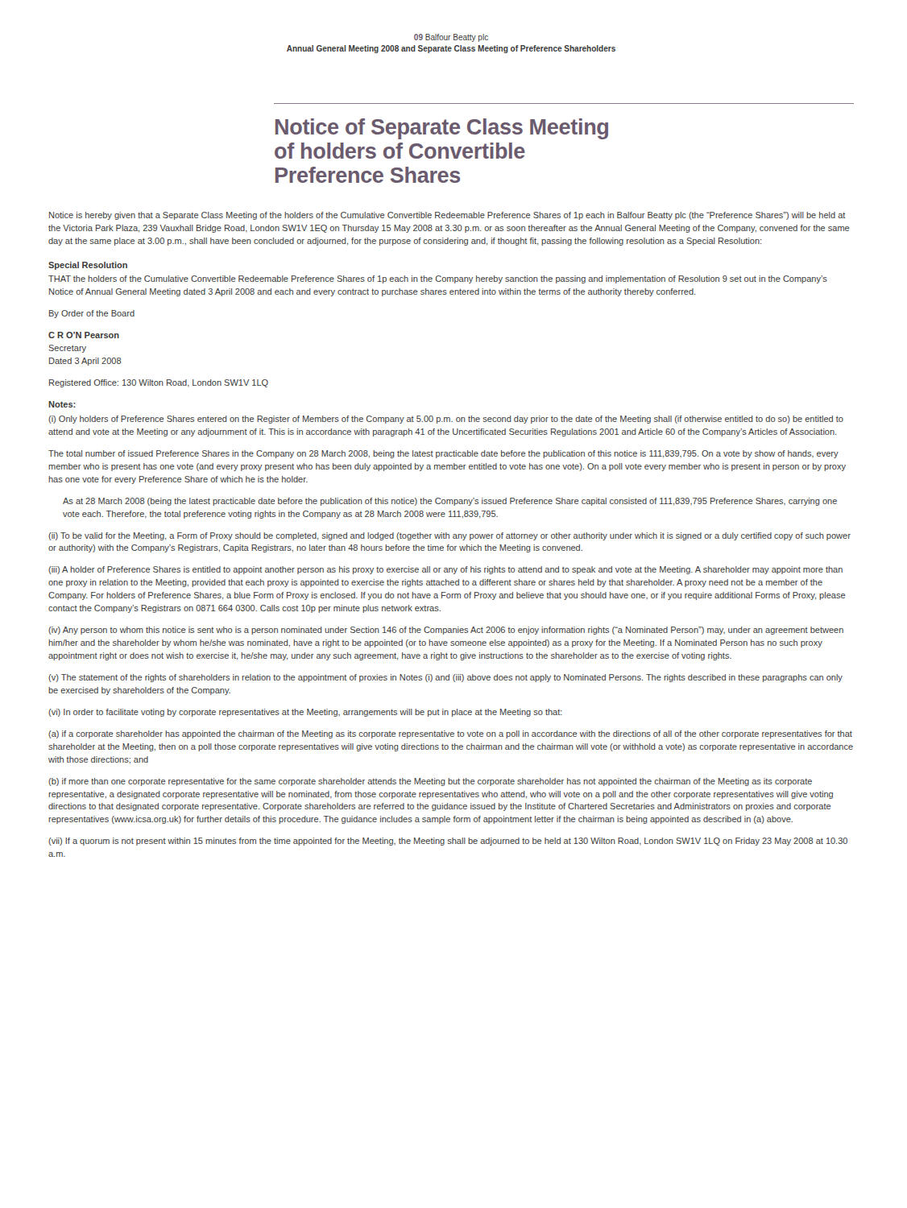09 Balfour Beatty plc
Annual General Meeting 2008 and Separate Class Meeting of Preference Shareholders
Notice of Separate Class Meeting
of holders of Convertible
Preference Shares
Notice is hereby given that a Separate Class Meeting of the holders of the Cumulative Convertible Redeemable Preference Shares of 1p each in Balfour Beatty plc (the “Preference Shares”) will be held at the Victoria Park Plaza, 239 Vauxhall Bridge Road, London SW1V 1EQ on Thursday 15 May 2008 at 3.30 p.m. or as soon thereafter as the Annual General Meeting of the Company, convened for the same day at the same place at 3.00 p.m., shall have been concluded or adjourned, for the purpose of considering and, if thought fit, passing the following resolution as a Special Resolution:
Special Resolution
THAT the holders of the Cumulative Convertible Redeemable Preference Shares of 1p each in the Company hereby sanction the passing and implementation of Resolution 9 set out in the Company’s Notice of Annual General Meeting dated 3 April 2008 and each and every contract to purchase shares entered into within the terms of the authority thereby conferred.
By Order of the Board
C R O’N Pearson
Secretary
Dated 3 April 2008
Registered Office: 130 Wilton Road, London SW1V 1LQ
Notes:
(i) Only holders of Preference Shares entered on the Register of Members of the Company at 5.00 p.m. on the second day prior to the date of the Meeting shall (if otherwise entitled to do so) be entitled to attend and vote at the Meeting or any adjournment of it. This is in accordance with paragraph 41 of the Uncertificated Securities Regulations 2001 and Article 60 of the Company’s Articles of Association.
The total number of issued Preference Shares in the Company on 28 March 2008, being the latest practicable date before the publication of this notice is 111,839,795. On a vote by show of hands, every member who is present has one vote (and every proxy present who has been duly appointed by a member entitled to vote has one vote). On a poll vote every member who is present in person or by proxy has one vote for every Preference Share of which he is the holder.
As at 28 March 2008 (being the latest practicable date before the publication of this notice) the Company’s issued Preference Share capital consisted of 111,839,795 Preference Shares, carrying one vote each. Therefore, the total preference voting rights in the Company as at 28 March 2008 were 111,839,795.
(ii) To be valid for the Meeting, a Form of Proxy should be completed, signed and lodged (together with any power of attorney or other authority under which it is signed or a duly certified copy of such power or authority) with the Company’s Registrars, Capita Registrars, no later than 48 hours before the time for which the Meeting is convened.
(iii) A holder of Preference Shares is entitled to appoint another person as his proxy to exercise all or any of his rights to attend and to speak and vote at the Meeting. A shareholder may appoint more than one proxy in relation to the Meeting, provided that each proxy is appointed to exercise the rights attached to a different share or shares held by that shareholder. A proxy need not be a member of the Company. For holders of Preference Shares, a blue Form of Proxy is enclosed. If you do not have a Form of Proxy and believe that you should have one, or if you require additional Forms of Proxy, please contact the Company’s Registrars on 0871 664 0300. Calls cost 10p per minute plus network extras.
(iv) Any person to whom this notice is sent who is a person nominated under Section 146 of the Companies Act 2006 to enjoy information rights (“a Nominated Person”) may, under an agreement between him/her and the shareholder by whom he/she was nominated, have a right to be appointed (or to have someone else appointed) as a proxy for the Meeting. If a Nominated Person has no such proxy appointment right or does not wish to exercise it, he/she may, under any such agreement, have a right to give instructions to the shareholder as to the exercise of voting rights.
(v) The statement of the rights of shareholders in relation to the appointment of proxies in Notes (i) and (iii) above does not apply to Nominated Persons. The rights described in these paragraphs can only be exercised by shareholders of the Company.
(vi) In order to facilitate voting by corporate representatives at the Meeting, arrangements will be put in place at the Meeting so that:
(a) if a corporate shareholder has appointed the chairman of the Meeting as its corporate representative to vote on a poll in accordance with the directions of all of the other corporate representatives for that shareholder at the Meeting, then on a poll those corporate representatives will give voting directions to the chairman and the chairman will vote (or withhold a vote) as corporate representative in accordance with those directions; and
(b) if more than one corporate representative for the same corporate shareholder attends the Meeting but the corporate shareholder has not appointed the chairman of the Meeting as its corporate representative, a designated corporate representative will be nominated, from those corporate representatives who attend, who will vote on a poll and the other corporate representatives will give voting directions to that designated corporate representative. Corporate shareholders are referred to the guidance issued by the Institute of Chartered Secretaries and Administrators on proxies and corporate representatives (www.icsa.org.uk) for further details of this procedure. The guidance includes a sample form of appointment letter if the chairman is being appointed as described in (a) above.
(vii) If a quorum is not present within 15 minutes from the time appointed for the Meeting, the Meeting shall be adjourned to be held at 130 Wilton Road, London SW1V 1LQ on Friday 23 May 2008 at 10.30 a.m.